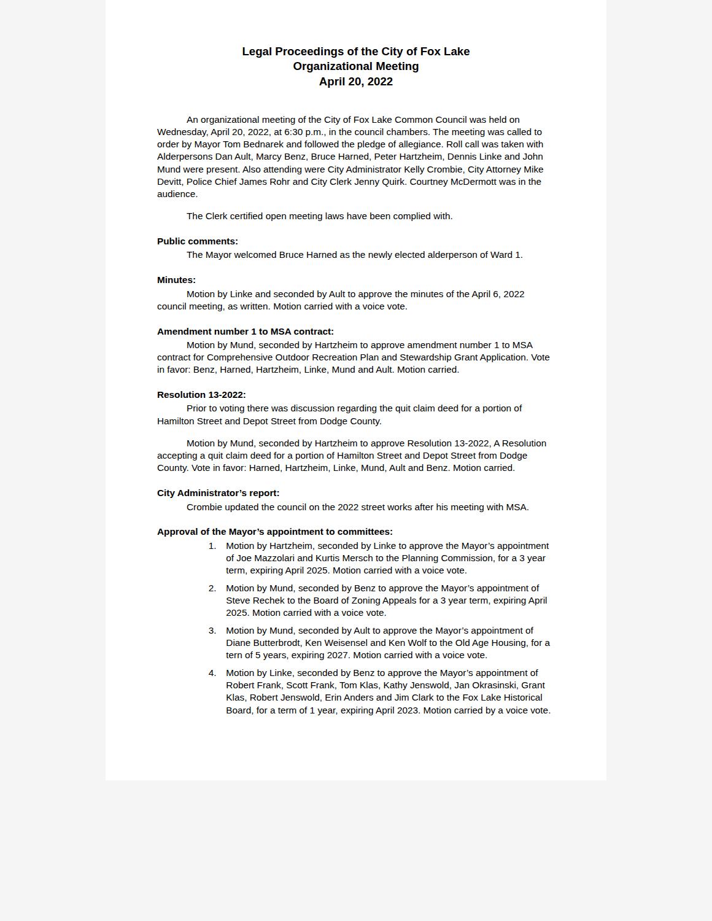Legal Proceedings of the City of Fox Lake Organizational Meeting April 20, 2022
An organizational meeting of the City of Fox Lake Common Council was held on Wednesday, April 20, 2022, at 6:30 p.m., in the council chambers. The meeting was called to order by Mayor Tom Bednarek and followed the pledge of allegiance. Roll call was taken with Alderpersons Dan Ault, Marcy Benz, Bruce Harned, Peter Hartzheim, Dennis Linke and John Mund were present. Also attending were City Administrator Kelly Crombie, City Attorney Mike Devitt, Police Chief James Rohr and City Clerk Jenny Quirk. Courtney McDermott was in the audience.
The Clerk certified open meeting laws have been complied with.
Public comments:
The Mayor welcomed Bruce Harned as the newly elected alderperson of Ward 1.
Minutes:
Motion by Linke and seconded by Ault to approve the minutes of the April 6, 2022 council meeting, as written. Motion carried with a voice vote.
Amendment number 1 to MSA contract:
Motion by Mund, seconded by Hartzheim to approve amendment number 1 to MSA contract for Comprehensive Outdoor Recreation Plan and Stewardship Grant Application. Vote in favor: Benz, Harned, Hartzheim, Linke, Mund and Ault. Motion carried.
Resolution 13-2022:
Prior to voting there was discussion regarding the quit claim deed for a portion of Hamilton Street and Depot Street from Dodge County.
Motion by Mund, seconded by Hartzheim to approve Resolution 13-2022, A Resolution accepting a quit claim deed for a portion of Hamilton Street and Depot Street from Dodge County. Vote in favor: Harned, Hartzheim, Linke, Mund, Ault and Benz. Motion carried.
City Administrator’s report:
Crombie updated the council on the 2022 street works after his meeting with MSA.
Approval of the Mayor’s appointment to committees:
Motion by Hartzheim, seconded by Linke to approve the Mayor’s appointment of Joe Mazzolari and Kurtis Mersch to the Planning Commission, for a 3 year term, expiring April 2025. Motion carried with a voice vote.
Motion by Mund, seconded by Benz to approve the Mayor’s appointment of Steve Rechek to the Board of Zoning Appeals for a 3 year term, expiring April 2025. Motion carried with a voice vote.
Motion by Mund, seconded by Ault to approve the Mayor’s appointment of Diane Butterbrodt, Ken Weisensel and Ken Wolf to the Old Age Housing, for a tern of 5 years, expiring 2027. Motion carried with a voice vote.
Motion by Linke, seconded by Benz to approve the Mayor’s appointment of Robert Frank, Scott Frank, Tom Klas, Kathy Jenswold, Jan Okrasinski, Grant Klas, Robert Jenswold, Erin Anders and Jim Clark to the Fox Lake Historical Board, for a term of 1 year, expiring April 2023. Motion carried by a voice vote.